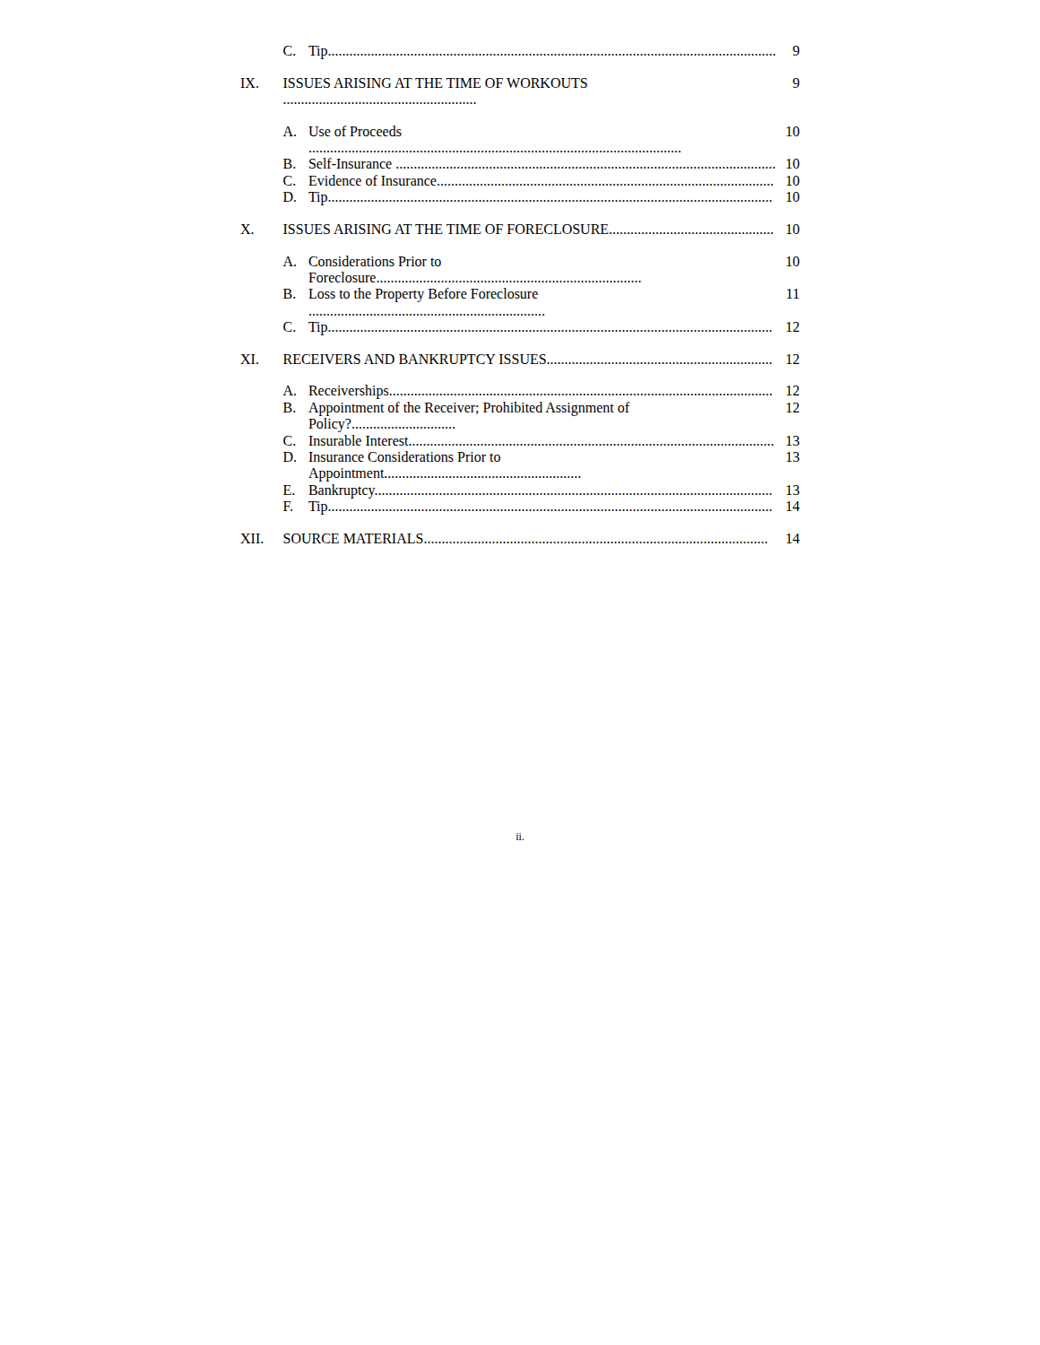| | C. | Tip............................................................................................................................. | 9 |
| IX. | ISSUES ARISING AT THE TIME OF WORKOUTS ...................................................... | 9 |
| | A. | Use of Proceeds ........................................................................................................ | 10 |
| | B. | Self-Insurance .......................................................................................................... | 10 |
| | C. | Evidence of Insurance.............................................................................................. | 10 |
| | D. | Tip............................................................................................................................ | 10 |
| X. | ISSUES ARISING AT THE TIME OF FORECLOSURE.............................................. | 10 |
| | A. | Considerations Prior to Foreclosure.......................................................................... | 10 |
| | B. | Loss to the Property Before Foreclosure .................................................................. | 11 |
| | C. | Tip............................................................................................................................ | 12 |
| XI. | RECEIVERS AND BANKRUPTCY ISSUES............................................................... | 12 |
| | A. | Receiverships........................................................................................................... | 12 |
| | B. | Appointment of the Receiver; Prohibited Assignment of Policy?............................. | 12 |
| | C. | Insurable Interest...................................................................................................... | 13 |
| | D. | Insurance Considerations Prior to Appointment....................................................... | 13 |
| | E. | Bankruptcy............................................................................................................... | 13 |
| | F. | Tip............................................................................................................................ | 14 |
| XII. | SOURCE MATERIALS................................................................................................ | 14 |
ii.